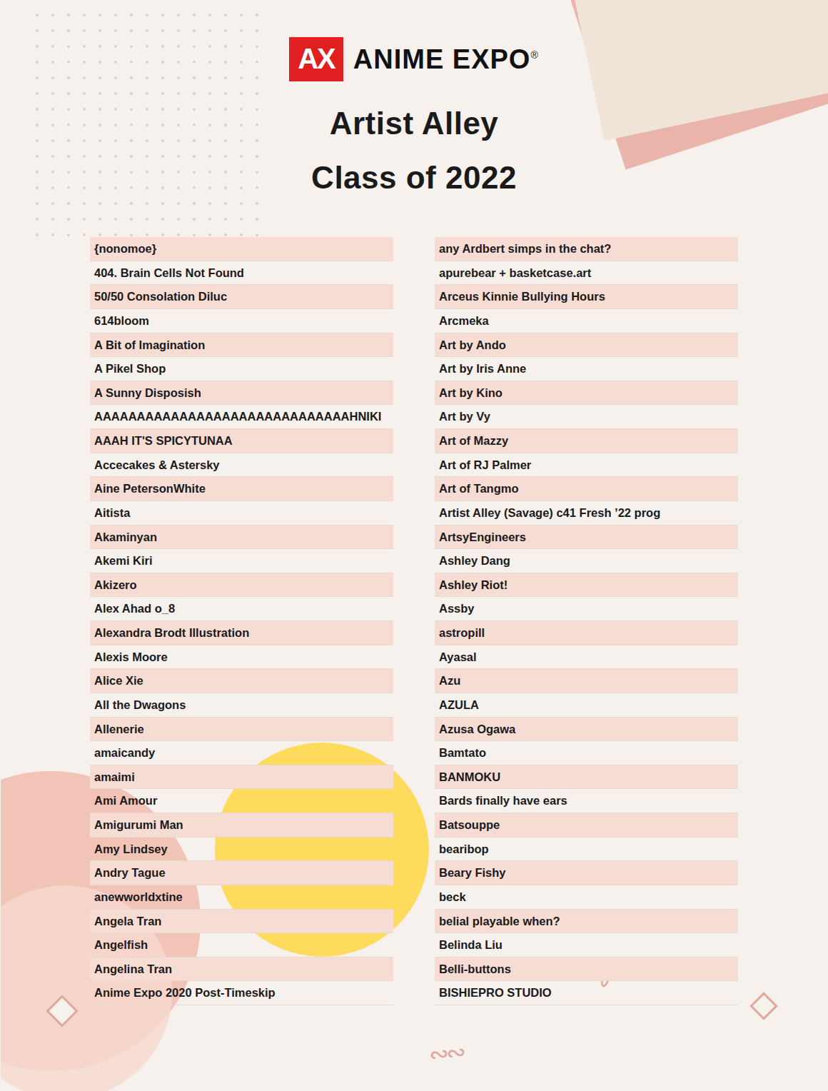∾∾
∿
AX ANIME EXPO®
Artist Alley
Class of 2022
{nonomoe}
404. Brain Cells Not Found
50/50 Consolation Diluc
614bloom
A Bit of Imagination
A Pikel Shop
A Sunny Disposish
AAAAAAAAAAAAAAAAAAAAAAAAAAAAAAHNIKI
AAAH IT'S SPICYTUNAA
Accecakes & Astersky
Aine PetersonWhite
Aitista
Akaminyan
Akemi Kiri
Akizero
Alex Ahad o_8
Alexandra Brodt Illustration
Alexis Moore
Alice Xie
All the Dwagons
Allenerie
amaicandy
amaimi
Ami Amour
Amigurumi Man
Amy Lindsey
Andry Tague
anewworldxtine
Angela Tran
Angelfish
Angelina Tran
Anime Expo 2020 Post-Timeskip
any Ardbert simps in the chat?
apurebear + basketcase.art
Arceus Kinnie Bullying Hours
Arcmeka
Art by Ando
Art by Iris Anne
Art by Kino
Art by Vy
Art of Mazzy
Art of RJ Palmer
Art of Tangmo
Artist Alley (Savage) c41 Fresh ’22 prog
ArtsyEngineers
Ashley Dang
Ashley Riot!
Assby
astropill
Ayasal
Azu
AZULA
Azusa Ogawa
Bamtato
BANMOKU
Bards finally have ears
Batsouppe
bearibop
Beary Fishy
beck
belial playable when?
Belinda Liu
Belli-buttons
BISHIEPRO STUDIO